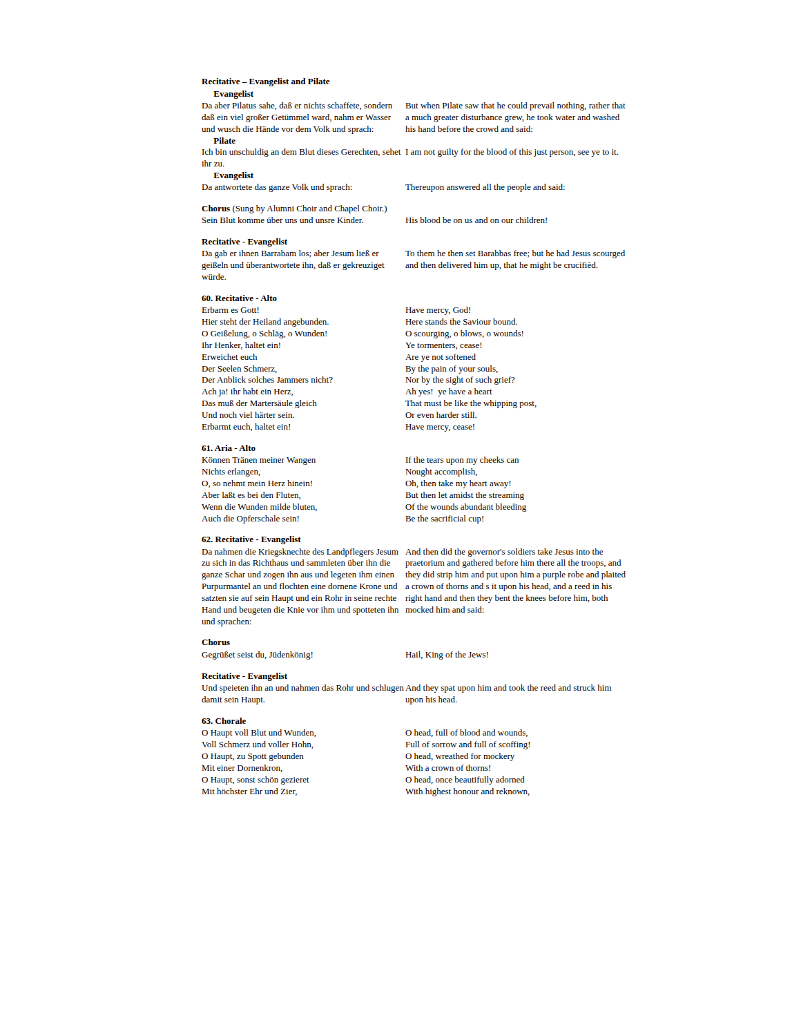Recitative – Evangelist and Pilate
Evangelist
| Da aber Pilatus sahe, daß er nichts schaffete, sondern daß ein viel großer Getümmel ward, nahm er Wasser und wusch die Hände vor dem Volk und sprach: | But when Pilate saw that he could prevail nothing, rather that a much greater disturbance grew, he took water and washed his hand before the crowd and said: |
Pilate
| Ich bin unschuldig an dem Blut dieses Gerechten, sehet ihr zu. | I am not guilty for the blood of this just person, see ye to it. |
Evangelist
| Da antwortete das ganze Volk und sprach: | Thereupon answered all the people and said: |
Chorus (Sung by Alumni Choir and Chapel Choir.)
| Sein Blut komme über uns und unsre Kinder. | His blood be on us and on our children! |
Recitative - Evangelist
| Da gab er ihnen Barrabam los; aber Jesum ließ er geißeln und überantwortete ihn, daß er gekreuziget würde. | To them he then set Barabbas free; but he had Jesus scourged and then delivered him up, that he might be crucifièd. |
60. Recitative - Alto
| Erbarm es Gott! Hier steht der Heiland angebunden. O Geißelung, o Schläg, o Wunden! Ihr Henker, haltet ein! Erweichet euch Der Seelen Schmerz, Der Anblick solches Jammers nicht? Ach ja! ihr habt ein Herz, Das muß der Martersäule gleich Und noch viel härter sein. Erbarmt euch, haltet ein! | Have mercy, God! Here stands the Saviour bound. O scourging, o blows, o wounds! Ye tormenters, cease! Are ye not softened By the pain of your souls, Nor by the sight of such grief? Ah yes! ye have a heart That must be like the whipping post, Or even harder still. Have mercy, cease! |
61. Aria - Alto
| Können Tränen meiner Wangen Nichts erlangen, O, so nehmt mein Herz hinein! Aber laßt es bei den Fluten, Wenn die Wunden milde bluten, Auch die Opferschale sein! | If the tears upon my cheeks can Nought accomplish, Oh, then take my heart away! But then let amidst the streaming Of the wounds abundant bleeding Be the sacrificial cup! |
62. Recitative - Evangelist
| Da nahmen die Kriegsknechte des Landpflegers Jesum zu sich in das Richthaus und sammleten über ihn die ganze Schar und zogen ihn aus und legeten ihm einen Purpurmantel an und flochten eine dornene Krone und satzten sie auf sein Haupt und ein Rohr in seine rechte Hand und beugeten die Knie vor ihm und spotteten ihn und sprachen: | And then did the governor's soldiers take Jesus into the praetorium and gathered before him there all the troops, and they did strip him and put upon him a purple robe and plaited a crown of thorns and s it upon his head, and a reed in his right hand and then they bent the knees before him, both mocked him and said: |
Chorus
| Gegrüßet seist du, Jüdenkönig! | Hail, King of the Jews! |
Recitative - Evangelist
| Und speieten ihn an und nahmen das Rohr und schlugen damit sein Haupt. | And they spat upon him and took the reed and struck him upon his head. |
63. Chorale
| O Haupt voll Blut und Wunden, Voll Schmerz und voller Hohn, O Haupt, zu Spott gebunden Mit einer Dornenkron, O Haupt, sonst schön gezieret Mit höchster Ehr und Zier, | O head, full of blood and wounds, Full of sorrow and full of scoffing! O head, wreathed for mockery With a crown of thorns! O head, once beautifully adorned With highest honour and reknown, |